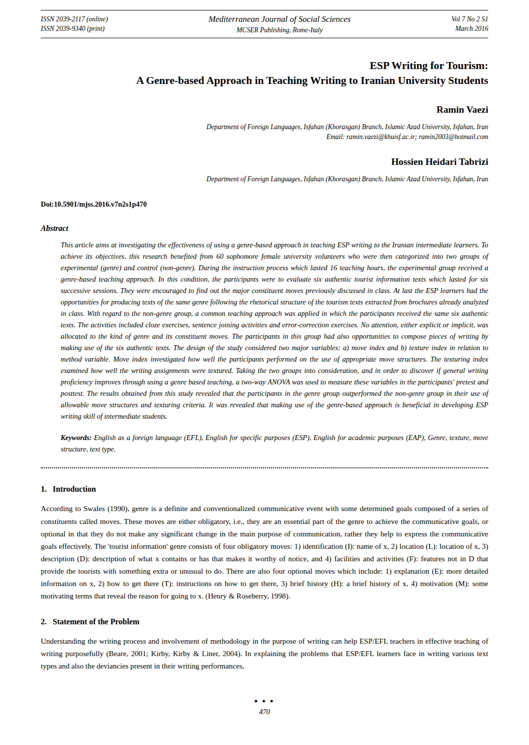ISSN 2039-2117 (online)
ISSN 2039-9340 (print)
Mediterranean Journal of Social Sciences
MCSER Publishing, Rome-Italy
Vol 7 No 2 S1
March 2016
ESP Writing for Tourism:
A Genre-based Approach in Teaching Writing to Iranian University Students
Ramin Vaezi
Department of Foreign Languages, Isfahan (Khorasgan) Branch, Islamic Azad University, Isfahan, Iran
Email: ramin.vaezi@khuisf.ac.ir; ramin2003@hotmail.com
Hossien Heidari Tabrizi
Department of Foreign Languages, Isfahan (Khorasgan) Branch, Islamic Azad University, Isfahan, Iran
Doi:10.5901/mjss.2016.v7n2s1p470
Abstract
This article aims at investigating the effectiveness of using a genre-based approach in teaching ESP writing to the Iranian intermediate learners. To achieve its objectives, this research benefited from 60 sophomore female university volunteers who were then categorized into two groups of experimental (genre) and control (non-genre). During the instruction process which lasted 16 teaching hours, the experimental group received a genre-based teaching approach. In this condition, the participants were to evaluate six authentic tourist information texts which lasted for six successive sessions. They were encouraged to find out the major constituent moves previously discussed in class. At last the ESP learners had the opportunities for producing texts of the same genre following the rhetorical structure of the tourism texts extracted from brochures already analyzed in class. With regard to the non-genre group, a common teaching approach was applied in which the participants received the same six authentic texts. The activities included cloze exercises, sentence joining activities and error-correction exercises. No attention, either explicit or implicit, was allocated to the kind of genre and its constituent moves. The participants in this group had also opportunities to compose pieces of writing by making use of the six authentic texts. The design of the study considered two major variables: a) move index and b) texture index in relation to method variable. Move index investigated how well the participants performed on the use of appropriate move structures. The texturing index examined how well the writing assignments were textured. Taking the two groups into consideration, and in order to discover if general writing proficiency improves through using a genre based teaching, a two-way ANOVA was used to measure these variables in the participants' pretest and posttest. The results obtained from this study revealed that the participants in the genre group outperformed the non-genre group in their use of allowable move structures and texturing criteria. It was revealed that making use of the genre-based approach is beneficial in developing ESP writing skill of intermediate students.
Keywords: English as a foreign language (EFL), English for specific purposes (ESP), English for academic purposes (EAP), Genre, texture, move structure, text type.
1. Introduction
According to Swales (1990), genre is a definite and conventionalized communicative event with some determined goals composed of a series of constituents called moves. These moves are either obligatory, i.e., they are an essential part of the genre to achieve the communicative goals, or optional in that they do not make any significant change in the main purpose of communication, rather they help to express the communicative goals effectively. The 'tourist information' genre consists of four obligatory moves: 1) identification (I): name of x, 2) location (L): location of x, 3) description (D): description of what x contains or has that makes it worthy of notice, and 4) facilities and activities (F): features not in D that provide the tourists with something extra or unusual to do. There are also four optional moves which include: 1) explanation (E): more detailed information on x, 2) how to get there (T): instructions on how to get there, 3) brief history (H): a brief history of x, 4) motivation (M): some motivating terms that reveal the reason for going to x. (Henry & Roseberry, 1998).
2. Statement of the Problem
Understanding the writing process and involvement of methodology in the purpose of writing can help ESP/EFL teachers in effective teaching of writing purposefully (Beare, 2001; Kirby, Kirby & Liner, 2004). In explaining the problems that ESP/EFL learners face in writing various text types and also the deviancies present in their writing performances,
● ● ●
470